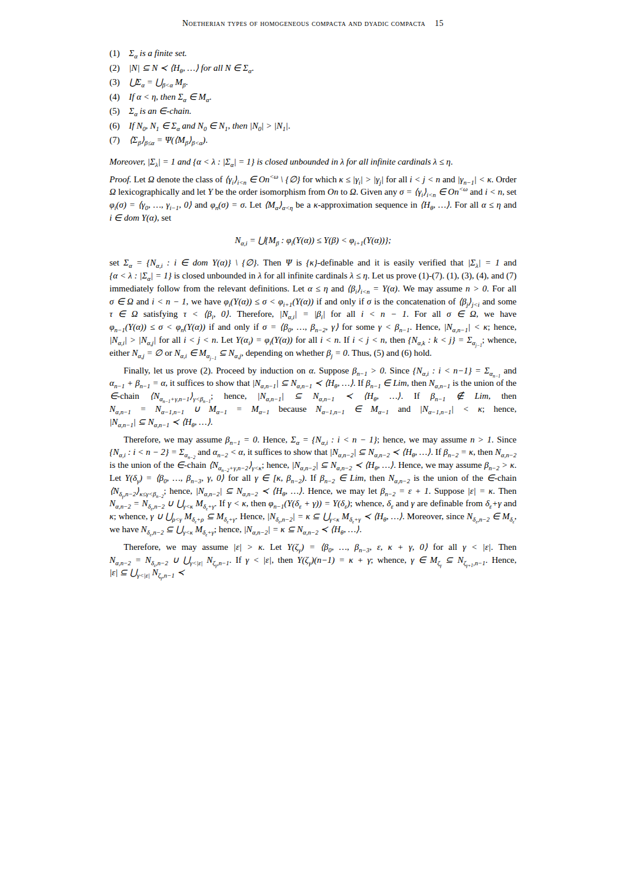Noetherian types of homogeneous compacta and dyadic compacta 15
(1) Σα is a finite set.
(2) |N| ⊆ N ≺ ⟨Hθ, …⟩ for all N ∈ Σα.
(3) ⋃Σα = ⋃β<α Mβ.
(4) If α < η, then Σα ∈ Mα.
(5) Σα is an ∈-chain.
(6) If N0, N1 ∈ Σα and N0 ∈ N1, then |N0| > |N1|.
(7) ⟨Σβ⟩β≤α = Ψ(⟨Mβ⟩β<α).
Moreover, |Σλ| = 1 and {α < λ : |Σα| = 1} is closed unbounded in λ for all infinite cardinals λ ≤ η.
Proof. Let Ω denote the class of ⟨γi⟩i<n ∈ On<ω \ {∅} for which κ ≤ |γi| > |γj| for all i < j < n and |γn−1| < κ. Order Ω lexicographically and let Υ be the order isomorphism from On to Ω. Given any σ = ⟨γi⟩i<n ∈ On<ω and i < n, set φi(σ) = ⟨γ0, …, γi−1, 0⟩ and φn(σ) = σ. Let ⟨Mα⟩α<η be a κ-approximation sequence in ⟨Hθ, …⟩. For all α ≤ η and i ∈ dom Υ(α), set
Nα,i = ⋃{Mβ : φi(Υ(α)) ≤ Υ(β) < φi+1(Υ(α))};
set Σα = {Nα,i : i ∈ dom Υ(α)} \ {∅}. Then Ψ is {κ}-definable and it is easily verified that |Σλ| = 1 and {α < λ : |Σα| = 1} is closed unbounded in λ for all infinite cardinals λ ≤ η. Let us prove (1)-(7). (1), (3), (4), and (7) immediately follow from the relevant definitions. Let α ≤ η and ⟨βi⟩i<n = Υ(α). We may assume n > 0. For all σ ∈ Ω and i < n − 1, we have φi(Υ(α)) ≤ σ < φi+1(Υ(α)) if and only if σ is the concatenation of ⟨βj⟩j<i and some τ ∈ Ω satisfying τ < ⟨βi, 0⟩. Therefore, |Nα,i| = |βi| for all i < n − 1. For all σ ∈ Ω, we have φn−1(Υ(α)) ≤ σ < φn(Υ(α)) if and only if σ = ⟨β0, …, βn−2, γ⟩ for some γ < βn−1. Hence, |Nα,n−1| < κ; hence, |Nα,i| > |Nα,j| for all i < j < n. Let Υ(αi) = φi(Υ(α)) for all i < n. If i < j < n, then {Nα,k : k < j} = Σαj−1; whence, either Nα,j = ∅ or Nα,i ∈ Mαj−1 ⊆ Nα,j, depending on whether βj = 0. Thus, (5) and (6) hold.
Finally, let us prove (2). Proceed by induction on α. Suppose βn−1 > 0. Since {Nα,i : i < n−1} = Σαn−1 and αn−1 + βn−1 = α, it suffices to show that |Nα,n−1| ⊆ Nα,n−1 ≺ ⟨Hθ, …⟩. If βn−1 ∈ Lim, then Nα,n−1 is the union of the ∈-chain ⟨Nαn−1+γ,n−1⟩γ<βn−1; hence, |Nα,n−1| ⊆ Nα,n−1 ≺ ⟨Hθ, …⟩. If βn−1 ∉ Lim, then Nα,n−1 = Nα−1,n−1 ∪ Mα−1 = Mα−1 because Nα−1,n−1 ∈ Mα−1 and |Nα−1,n−1| < κ; hence, |Nα,n−1| ⊆ Nα,n−1 ≺ ⟨Hθ, …⟩.
Therefore, we may assume βn−1 = 0. Hence, Σα = {Nα,i : i < n − 1}; hence, we may assume n > 1. Since {Nα,i : i < n − 2} = Σαn−2 and αn−2 < α, it suffices to show that |Nα,n−2| ⊆ Nα,n−2 ≺ ⟨Hθ, …⟩. If βn−2 = κ, then Nα,n−2 is the union of the ∈-chain ⟨Nαn−2+γ,n−2⟩γ<κ; hence, |Nα,n−2| ⊆ Nα,n−2 ≺ ⟨Hθ, …⟩. Hence, we may assume βn−2 > κ. Let Υ(δγ) = ⟨β0, …, βn−3, γ, 0⟩ for all γ ∈ [κ, βn−2). If βn−2 ∈ Lim, then Nα,n−2 is the union of the ∈-chain ⟨Nδγ,n−2⟩κ≤γ<βn−2; hence, |Nα,n−2| ⊆ Nα,n−2 ≺ ⟨Hθ, …⟩. Hence, we may let βn−2 = ε + 1. Suppose |ε| = κ. Then Nα,n−2 = Nδε,n−2 ∪ ⋃γ<κ Mδε+γ. If γ < κ, then φn−1(Υ(δε + γ)) = Υ(δε); whence, δε and γ are definable from δε+γ and κ; whence, γ ∪ ⋃ρ<γ Mδε+ρ ⊆ Mδε+γ. Hence, |Nδε,n−2| = κ ⊆ ⋃γ<κ Mδε+γ ≺ ⟨Hθ, …⟩. Moreover, since Nδε,n−2 ∈ Mδε, we have Nδε,n−2 ⊆ ⋃γ<κ Mδε+γ; hence, |Nα,n−2| = κ ⊆ Nα,n−2 ≺ ⟨Hθ, …⟩.
Therefore, we may assume |ε| > κ. Let Υ(ζγ) = ⟨β0, …, βn−3, ε, κ + γ, 0⟩ for all γ < |ε|. Then Nα,n−2 = Nδε,n−2 ∪ ⋃γ<|ε| Nζγ,n−1. If γ < |ε|, then Υ(ζγ)(n−1) = κ + γ; whence, γ ∈ Mζγ ⊆ Nζγ+1,n−1. Hence, |ε| ⊆ ⋃γ<|ε| Nζγ,n−1 ≺